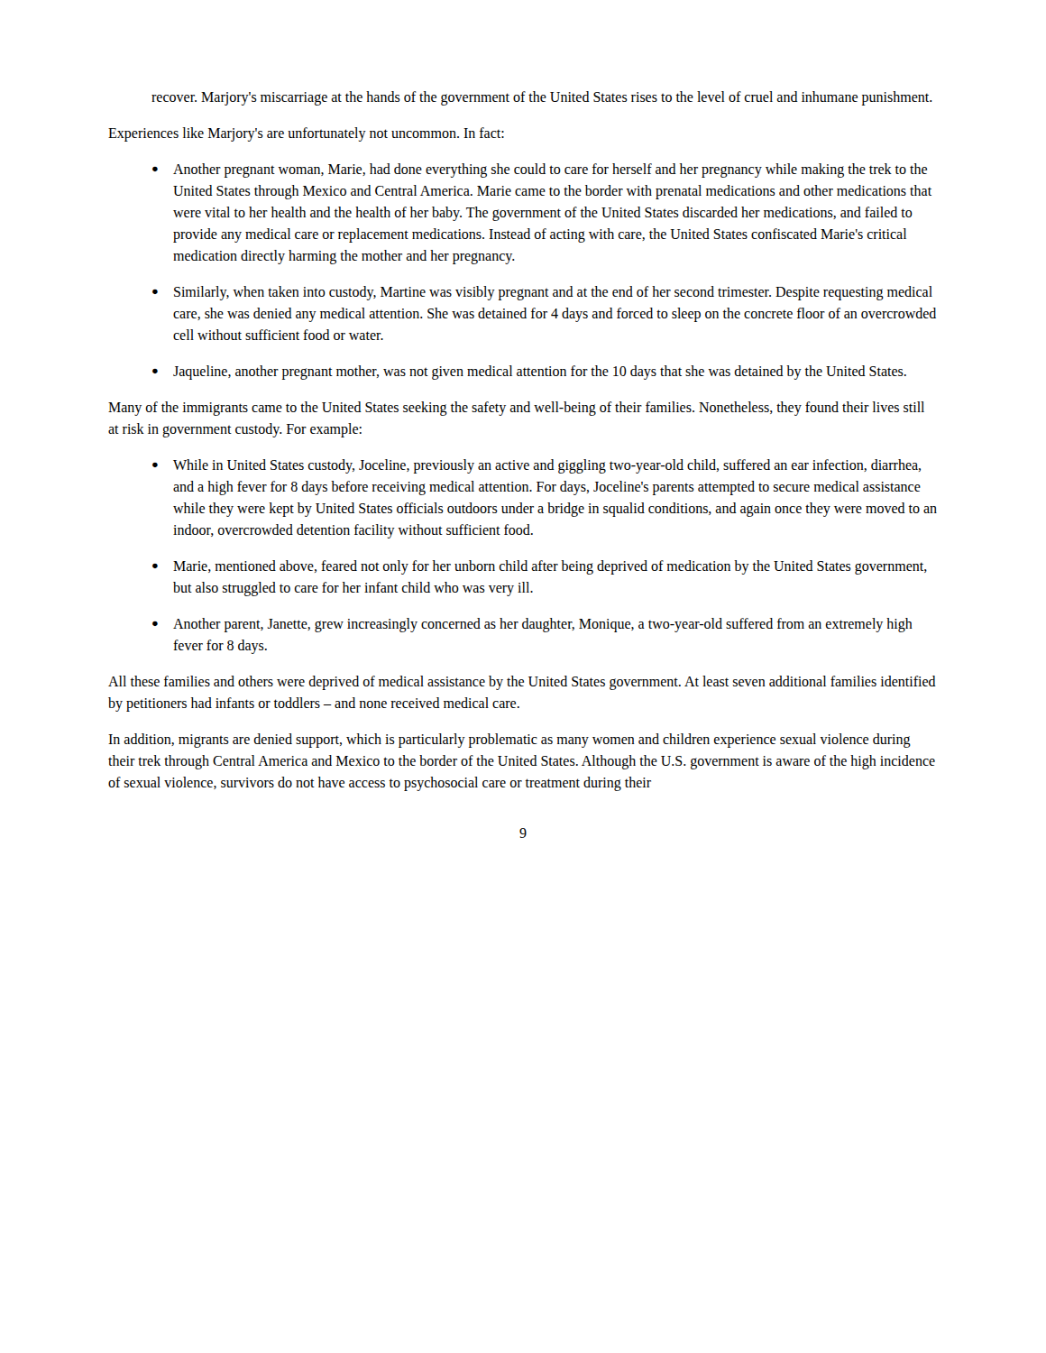recover. Marjory's miscarriage at the hands of the government of the United States rises to the level of cruel and inhumane punishment.
Experiences like Marjory's are unfortunately not uncommon. In fact:
Another pregnant woman, Marie, had done everything she could to care for herself and her pregnancy while making the trek to the United States through Mexico and Central America. Marie came to the border with prenatal medications and other medications that were vital to her health and the health of her baby. The government of the United States discarded her medications, and failed to provide any medical care or replacement medications. Instead of acting with care, the United States confiscated Marie's critical medication directly harming the mother and her pregnancy.
Similarly, when taken into custody, Martine was visibly pregnant and at the end of her second trimester. Despite requesting medical care, she was denied any medical attention. She was detained for 4 days and forced to sleep on the concrete floor of an overcrowded cell without sufficient food or water.
Jaqueline, another pregnant mother, was not given medical attention for the 10 days that she was detained by the United States.
Many of the immigrants came to the United States seeking the safety and well-being of their families. Nonetheless, they found their lives still at risk in government custody. For example:
While in United States custody, Joceline, previously an active and giggling two-year-old child, suffered an ear infection, diarrhea, and a high fever for 8 days before receiving medical attention. For days, Joceline's parents attempted to secure medical assistance while they were kept by United States officials outdoors under a bridge in squalid conditions, and again once they were moved to an indoor, overcrowded detention facility without sufficient food.
Marie, mentioned above, feared not only for her unborn child after being deprived of medication by the United States government, but also struggled to care for her infant child who was very ill.
Another parent, Janette, grew increasingly concerned as her daughter, Monique, a two-year-old suffered from an extremely high fever for 8 days.
All these families and others were deprived of medical assistance by the United States government. At least seven additional families identified by petitioners had infants or toddlers – and none received medical care.
In addition, migrants are denied support, which is particularly problematic as many women and children experience sexual violence during their trek through Central America and Mexico to the border of the United States. Although the U.S. government is aware of the high incidence of sexual violence, survivors do not have access to psychosocial care or treatment during their
9